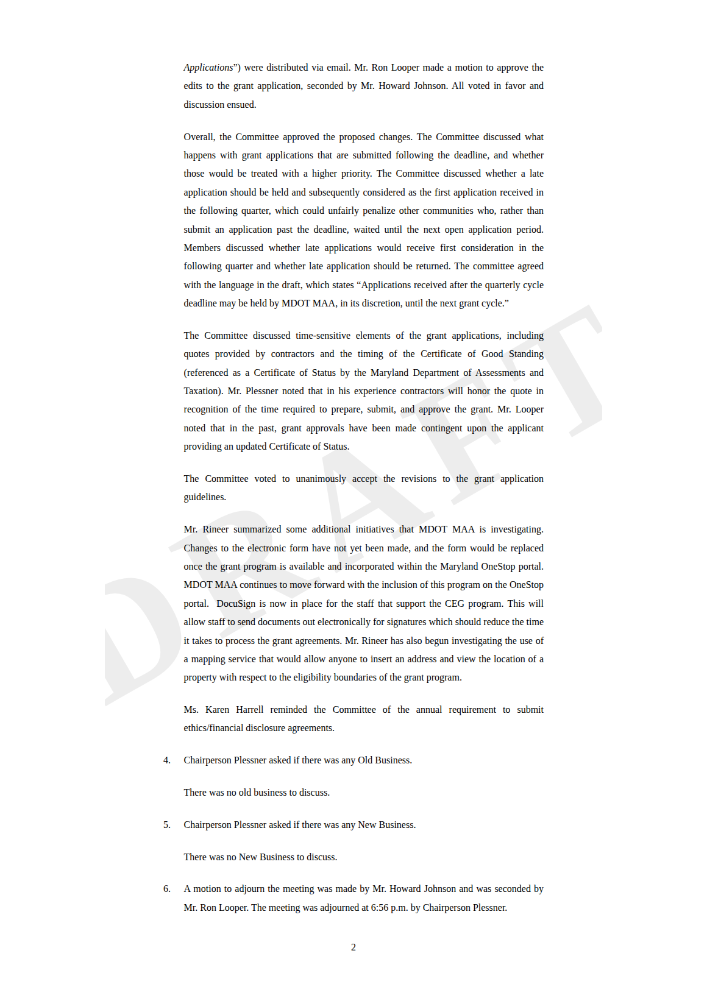DRAFT
Applications”) were distributed via email. Mr. Ron Looper made a motion to approve the edits to the grant application, seconded by Mr. Howard Johnson. All voted in favor and discussion ensued.
Overall, the Committee approved the proposed changes. The Committee discussed what happens with grant applications that are submitted following the deadline, and whether those would be treated with a higher priority. The Committee discussed whether a late application should be held and subsequently considered as the first application received in the following quarter, which could unfairly penalize other communities who, rather than submit an application past the deadline, waited until the next open application period. Members discussed whether late applications would receive first consideration in the following quarter and whether late application should be returned. The committee agreed with the language in the draft, which states “Applications received after the quarterly cycle deadline may be held by MDOT MAA, in its discretion, until the next grant cycle.”
The Committee discussed time-sensitive elements of the grant applications, including quotes provided by contractors and the timing of the Certificate of Good Standing (referenced as a Certificate of Status by the Maryland Department of Assessments and Taxation). Mr. Plessner noted that in his experience contractors will honor the quote in recognition of the time required to prepare, submit, and approve the grant. Mr. Looper noted that in the past, grant approvals have been made contingent upon the applicant providing an updated Certificate of Status.
The Committee voted to unanimously accept the revisions to the grant application guidelines.
Mr. Rineer summarized some additional initiatives that MDOT MAA is investigating. Changes to the electronic form have not yet been made, and the form would be replaced once the grant program is available and incorporated within the Maryland OneStop portal. MDOT MAA continues to move forward with the inclusion of this program on the OneStop portal. DocuSign is now in place for the staff that support the CEG program. This will allow staff to send documents out electronically for signatures which should reduce the time it takes to process the grant agreements. Mr. Rineer has also begun investigating the use of a mapping service that would allow anyone to insert an address and view the location of a property with respect to the eligibility boundaries of the grant program.
Ms. Karen Harrell reminded the Committee of the annual requirement to submit ethics/financial disclosure agreements.
Chairperson Plessner asked if there was any Old Business.
There was no old business to discuss.
Chairperson Plessner asked if there was any New Business.
There was no New Business to discuss.
A motion to adjourn the meeting was made by Mr. Howard Johnson and was seconded by Mr. Ron Looper. The meeting was adjourned at 6:56 p.m. by Chairperson Plessner.
2